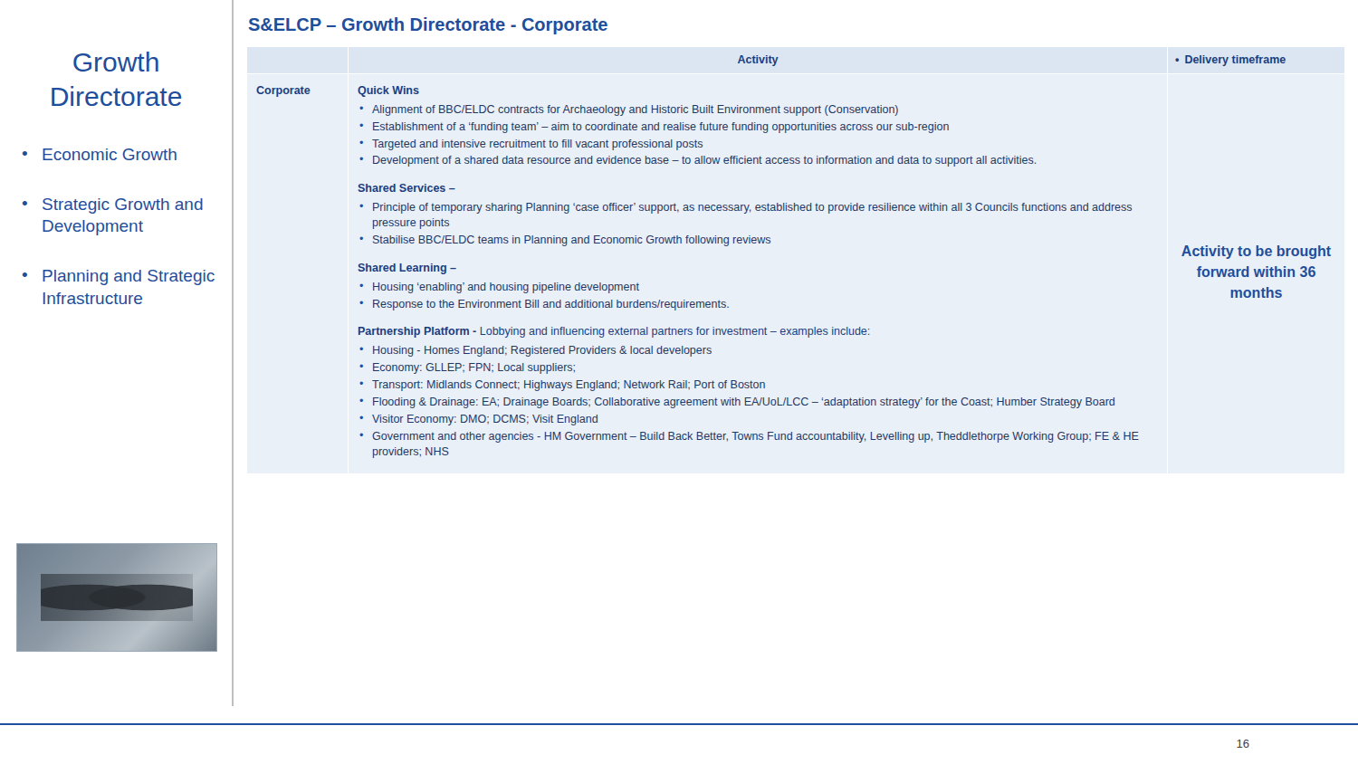Growth
Directorate
Economic Growth
Strategic Growth and Development
Planning and Strategic Infrastructure
S&ELCP – Growth Directorate - Corporate
| | Activity | • Delivery timeframe |
| --- | --- | --- |
| Corporate | Quick Wins Alignment of BBC/ELDC contracts for Archaeology and Historic Built Environment support (Conservation) Establishment of a ‘funding team’ – aim to coordinate and realise future funding opportunities across our sub-region Targeted and intensive recruitment to fill vacant professional posts Development of a shared data resource and evidence base – to allow efficient access to information and data to support all activities. Shared Services – Principle of temporary sharing Planning ‘case officer’ support, as necessary, established to provide resilience within all 3 Councils functions and address pressure points Stabilise BBC/ELDC teams in Planning and Economic Growth following reviews Shared Learning – Housing ‘enabling’ and housing pipeline development Response to the Environment Bill and additional burdens/requirements. Partnership Platform - Lobbying and influencing external partners for investment – examples include: Housing - Homes England; Registered Providers & local developers Economy: GLLEP; FPN; Local suppliers; Transport: Midlands Connect; Highways England; Network Rail; Port of Boston Flooding & Drainage: EA; Drainage Boards; Collaborative agreement with EA/UoL/LCC – ‘adaptation strategy’ for the Coast; Humber Strategy Board Visitor Economy: DMO; DCMS; Visit England Government and other agencies - HM Government – Build Back Better, Towns Fund accountability, Levelling up, Theddlethorpe Working Group; FE & HE providers; NHS | Activity to be brought forward within 36 months |
16